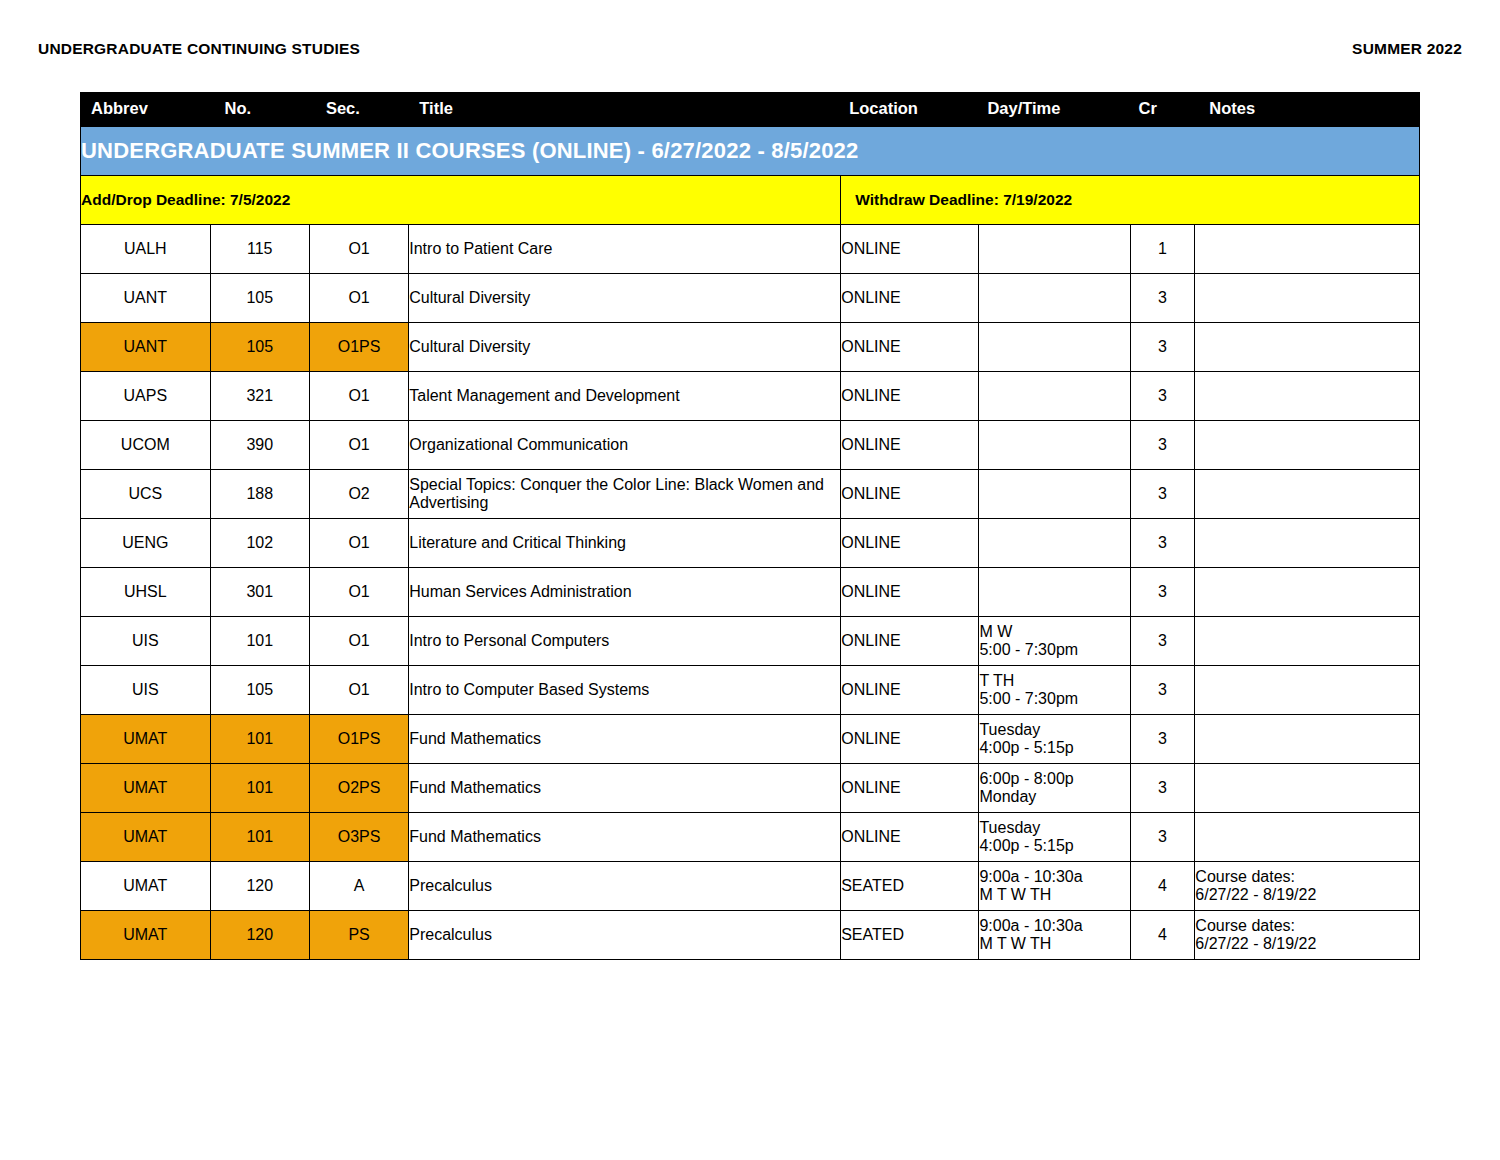UNDERGRADUATE CONTINUING STUDIES
SUMMER 2022
| UNDERGRADUATE SUMMER II COURSES (ONLINE) - 6/27/2022 - 8/5/2022 |
| Add/Drop Deadline: 7/5/2022 | Withdraw Deadline: 7/19/2022 |
| Abbrev | No. | Sec. | Title | Location | Day/Time | Cr | Notes |
| UALH | 115 | O1 | Intro to Patient Care | ONLINE | | 1 | |
| UANT | 105 | O1 | Cultural Diversity | ONLINE | | 3 | |
| UANT | 105 | O1PS | Cultural Diversity | ONLINE | | 3 | |
| UAPS | 321 | O1 | Talent Management and Development | ONLINE | | 3 | |
| UCOM | 390 | O1 | Organizational Communication | ONLINE | | 3 | |
| UCS | 188 | O2 | Special Topics: Conquer the Color Line: Black Women and Advertising | ONLINE | | 3 | |
| UENG | 102 | O1 | Literature and Critical Thinking | ONLINE | | 3 | |
| UHSL | 301 | O1 | Human Services Administration | ONLINE | | 3 | |
| UIS | 101 | O1 | Intro to Personal Computers | ONLINE | M W 5:00 - 7:30pm | 3 | |
| UIS | 105 | O1 | Intro to Computer Based Systems | ONLINE | T TH 5:00 - 7:30pm | 3 | |
| UMAT | 101 | O1PS | Fund Mathematics | ONLINE | Tuesday 4:00p - 5:15p | 3 | |
| UMAT | 101 | O2PS | Fund Mathematics | ONLINE | 6:00p - 8:00p Monday | 3 | |
| UMAT | 101 | O3PS | Fund Mathematics | ONLINE | Tuesday 4:00p - 5:15p | 3 | |
| UMAT | 120 | A | Precalculus | SEATED | 9:00a - 10:30a M T W TH | 4 | Course dates: 6/27/22 - 8/19/22 |
| UMAT | 120 | PS | Precalculus | SEATED | 9:00a - 10:30a M T W TH | 4 | Course dates: 6/27/22 - 8/19/22 |